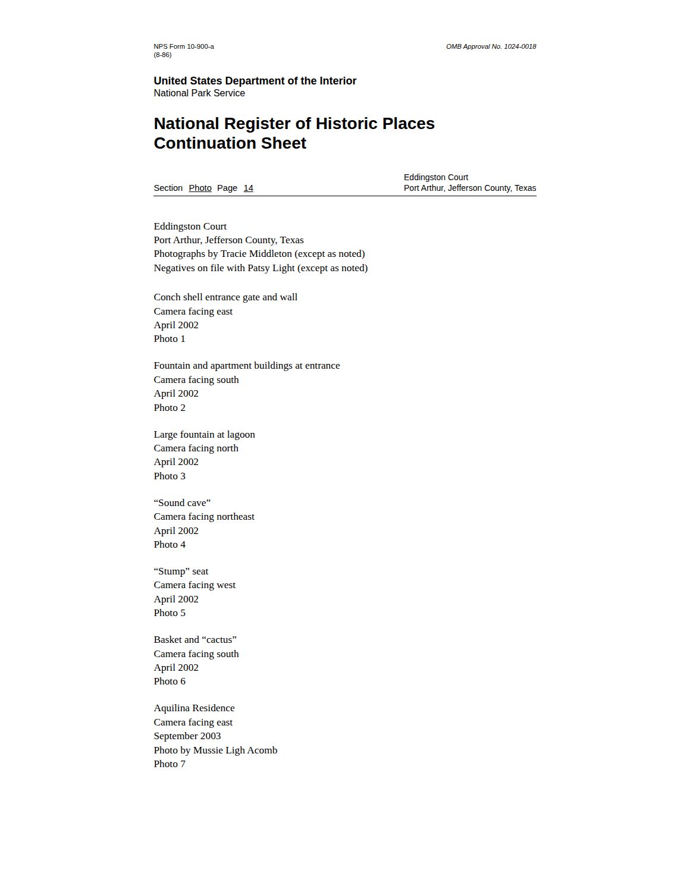NPS Form 10-900-a
(8-86)
OMB Approval No. 1024-0018
United States Department of the Interior
National Park Service
National Register of Historic Places
Continuation Sheet
Section Photo Page 14
Eddingston Court
Port Arthur, Jefferson County, Texas
Eddingston Court
Port Arthur, Jefferson County, Texas
Photographs by Tracie Middleton (except as noted)
Negatives on file with Patsy Light (except as noted)
Conch shell entrance gate and wall
Camera facing east
April 2002
Photo 1
Fountain and apartment buildings at entrance
Camera facing south
April 2002
Photo 2
Large fountain at lagoon
Camera facing north
April 2002
Photo 3
“Sound cave”
Camera facing northeast
April 2002
Photo 4
“Stump” seat
Camera facing west
April 2002
Photo 5
Basket and “cactus”
Camera facing south
April 2002
Photo 6
Aquilina Residence
Camera facing east
September 2003
Photo by Mussie Ligh Acomb
Photo 7